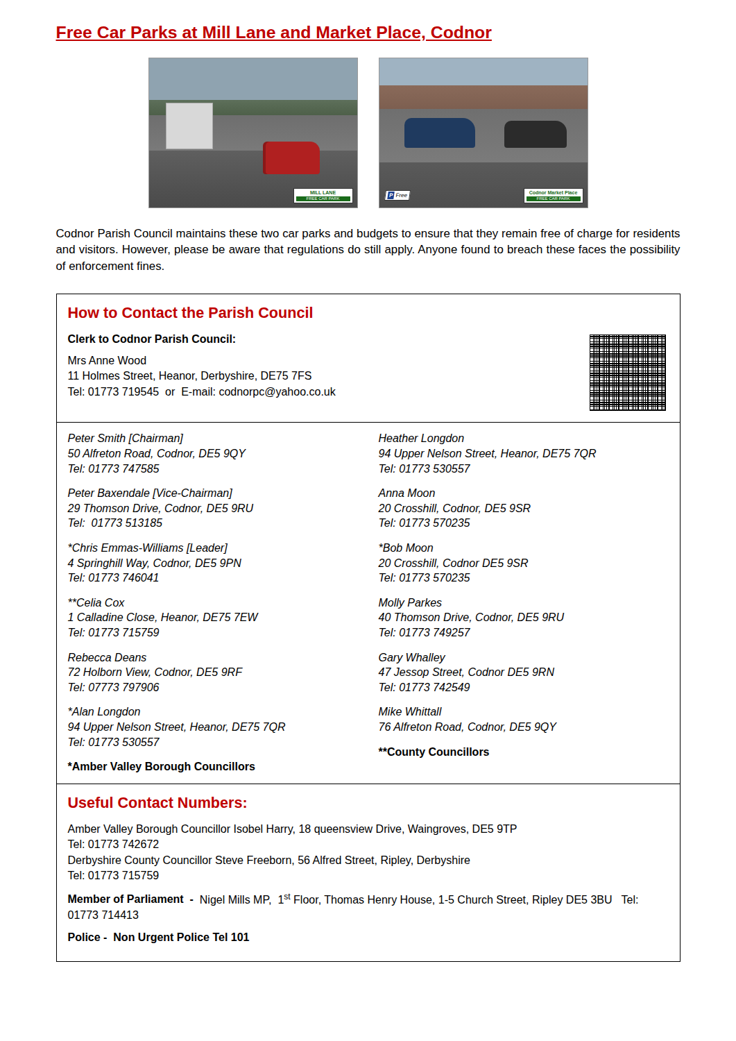Free Car Parks at Mill Lane and Market Place, Codnor
MILL LANE
FREE CAR PARK
P Free
Codnor Market Place
FREE CAR PARK
Codnor Parish Council maintains these two car parks and budgets to ensure that they remain free of charge for residents and visitors. However, please be aware that regulations do still apply. Anyone found to breach these faces the possibility of enforcement fines.
How to Contact the Parish Council
Clerk to Codnor Parish Council:
Mrs Anne Wood
11 Holmes Street, Heanor, Derbyshire, DE75 7FS
Tel: 01773 719545 or E-mail: codnorpc@yahoo.co.uk
Peter Smith [Chairman]
50 Alfreton Road, Codnor, DE5 9QY
Tel: 01773 747585
Peter Baxendale [Vice-Chairman]
29 Thomson Drive, Codnor, DE5 9RU
Tel: 01773 513185
*Chris Emmas-Williams [Leader]
4 Springhill Way, Codnor, DE5 9PN
Tel: 01773 746041
**Celia Cox
1 Calladine Close, Heanor, DE75 7EW
Tel: 01773 715759
Rebecca Deans
72 Holborn View, Codnor, DE5 9RF
Tel: 07773 797906
*Alan Longdon
94 Upper Nelson Street, Heanor, DE75 7QR
Tel: 01773 530557
*Amber Valley Borough Councillors
Heather Longdon
94 Upper Nelson Street, Heanor, DE75 7QR
Tel: 01773 530557
Anna Moon
20 Crosshill, Codnor, DE5 9SR
Tel: 01773 570235
*Bob Moon
20 Crosshill, Codnor DE5 9SR
Tel: 01773 570235
Molly Parkes
40 Thomson Drive, Codnor, DE5 9RU
Tel: 01773 749257
Gary Whalley
47 Jessop Street, Codnor DE5 9RN
Tel: 01773 742549
Mike Whittall
76 Alfreton Road, Codnor, DE5 9QY
**County Councillors
Useful Contact Numbers:
Amber Valley Borough Councillor Isobel Harry, 18 queensview Drive, Waingroves, DE5 9TP
Tel: 01773 742672
Derbyshire County Councillor Steve Freeborn, 56 Alfred Street, Ripley, Derbyshire
Tel: 01773 715759
Member of Parliament - Nigel Mills MP, 1st Floor, Thomas Henry House, 1-5 Church Street, Ripley DE5 3BU Tel: 01773 714413
Police - Non Urgent Police Tel 101